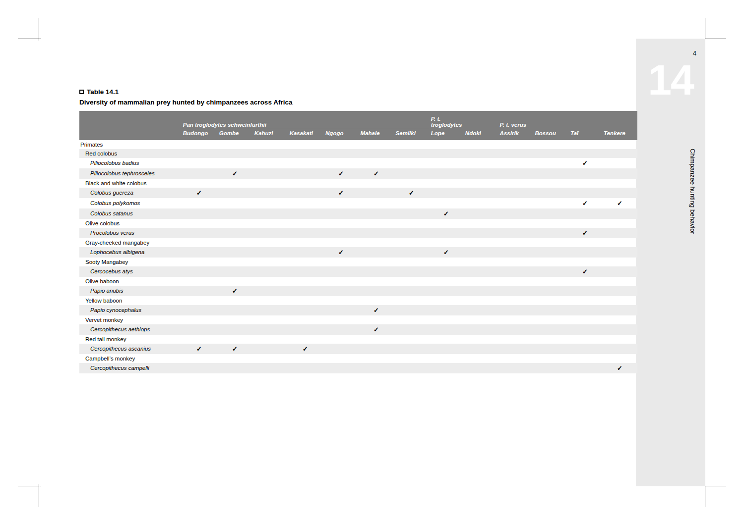4
14
Chimpanzee hunting behavior
Table 14.1
Diversity of mammalian prey hunted by chimpanzees across Africa
| | Pan troglodytes schweinfurthii | P. t. troglodytes | P. t. verus |
| --- | --- | --- | --- |
| | Budongo | Gombe | Kahuzi | Kasakati | Ngogo | Mahale | Semliki | Lope | Ndoki | Assirik | Bossou | Taï | Tenkere |
| Primates | | | | | | | | | | | | | |
| Red colobus | | | | | | | | | | | | | |
| Piliocolobus badius | | | | | | | | | | | | ✓ | |
| Piliocolobus tephrosceles | | ✓ | | | ✓ | ✓ | | | | | | | |
| Black and white colobus | | | | | | | | | | | | | |
| Colobus guereza | ✓ | | | | ✓ | | ✓ | | | | | | |
| Colobus polykomos | | | | | | | | | | | | ✓ | ✓ |
| Colobus satanus | | | | | | | | ✓ | | | | | |
| Olive colobus | | | | | | | | | | | | | |
| Procolobus verus | | | | | | | | | | | | ✓ | |
| Gray-cheeked mangabey | | | | | | | | | | | | | |
| Lophocebus albigena | | | | | ✓ | | | ✓ | | | | | |
| Sooty Mangabey | | | | | | | | | | | | | |
| Cercocebus atys | | | | | | | | | | | | ✓ | |
| Olive baboon | | | | | | | | | | | | | |
| Papio anubis | | ✓ | | | | | | | | | | | |
| Yellow baboon | | | | | | | | | | | | | |
| Papio cynocephalus | | | | | | ✓ | | | | | | | |
| Vervet monkey | | | | | | | | | | | | | |
| Cercopithecus aethiops | | | | | | ✓ | | | | | | | |
| Red tail monkey | | | | | | | | | | | | | |
| Cercopithecus ascanius | ✓ | ✓ | | ✓ | | | | | | | | | |
| Campbell’s monkey | | | | | | | | | | | | | |
| Cercopithecus campelli | | | | | | | | | | | | | ✓ |